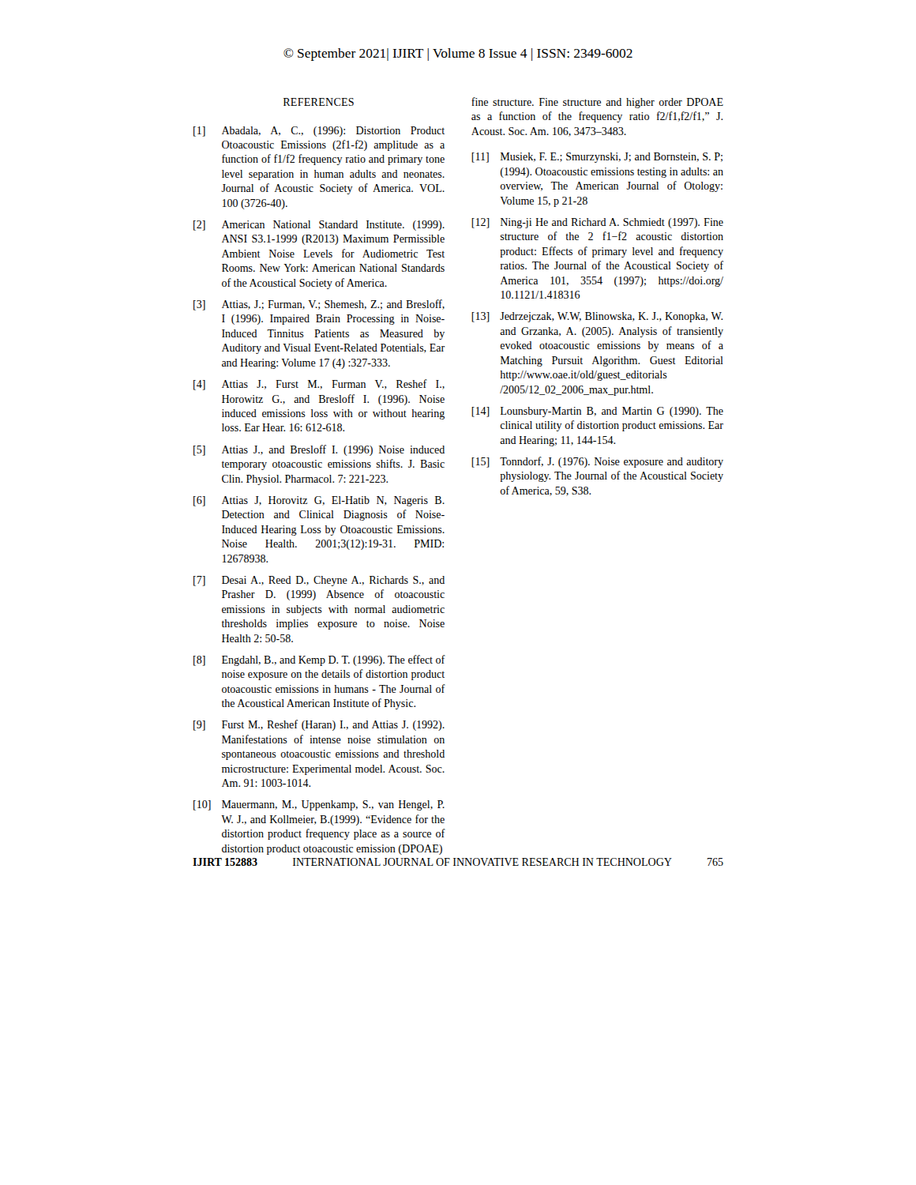© September 2021| IJIRT | Volume 8 Issue 4 | ISSN: 2349-6002
REFERENCES
[1] Abadala, A, C., (1996): Distortion Product Otoacoustic Emissions (2f1-f2) amplitude as a function of f1/f2 frequency ratio and primary tone level separation in human adults and neonates. Journal of Acoustic Society of America. VOL. 100 (3726-40).
[2] American National Standard Institute. (1999). ANSI S3.1-1999 (R2013) Maximum Permissible Ambient Noise Levels for Audiometric Test Rooms. New York: American National Standards of the Acoustical Society of America.
[3] Attias, J.; Furman, V.; Shemesh, Z.; and Bresloff, I (1996). Impaired Brain Processing in Noise-Induced Tinnitus Patients as Measured by Auditory and Visual Event-Related Potentials, Ear and Hearing: Volume 17 (4) :327-333.
[4] Attias J., Furst M., Furman V., Reshef I., Horowitz G., and Bresloff I. (1996). Noise induced emissions loss with or without hearing loss. Ear Hear. 16: 612-618.
[5] Attias J., and Bresloff I. (1996) Noise induced temporary otoacoustic emissions shifts. J. Basic Clin. Physiol. Pharmacol. 7: 221-223.
[6] Attias J, Horovitz G, El-Hatib N, Nageris B. Detection and Clinical Diagnosis of Noise-Induced Hearing Loss by Otoacoustic Emissions. Noise Health. 2001;3(12):19-31. PMID: 12678938.
[7] Desai A., Reed D., Cheyne A., Richards S., and Prasher D. (1999) Absence of otoacoustic emissions in subjects with normal audiometric thresholds implies exposure to noise. Noise Health 2: 50-58.
[8] Engdahl, B., and Kemp D. T. (1996). The effect of noise exposure on the details of distortion product otoacoustic emissions in humans - The Journal of the Acoustical American Institute of Physic.
[9] Furst M., Reshef (Haran) I., and Attias J. (1992). Manifestations of intense noise stimulation on spontaneous otoacoustic emissions and threshold microstructure: Experimental model. Acoust. Soc. Am. 91: 1003-1014.
[10] Mauermann, M., Uppenkamp, S., van Hengel, P. W. J., and Kollmeier, B.(1999). “Evidence for the distortion product frequency place as a source of distortion product otoacoustic emission (DPOAE)
fine structure. Fine structure and higher order DPOAE as a function of the frequency ratio f2/f1,f2/f1,” J. Acoust. Soc. Am. 106, 3473–3483.
[11] Musiek, F. E.; Smurzynski, J; and Bornstein, S. P; (1994). Otoacoustic emissions testing in adults: an overview, The American Journal of Otology: Volume 15, p 21-28
[12] Ning-ji He and Richard A. Schmiedt (1997). Fine structure of the 2 f1−f2 acoustic distortion product: Effects of primary level and frequency ratios. The Journal of the Acoustical Society of America 101, 3554 (1997); https://doi.org/ 10.1121/1.418316
[13] Jedrzejczak, W.W, Blinowska, K. J., Konopka, W. and Grzanka, A. (2005). Analysis of transiently evoked otoacoustic emissions by means of a Matching Pursuit Algorithm. Guest Editorial http://www.oae.it/old/guest_editorials /2005/12_02_2006_max_pur.html.
[14] Lounsbury-Martin B, and Martin G (1990). The clinical utility of distortion product emissions. Ear and Hearing; 11, 144-154.
[15] Tonndorf, J. (1976). Noise exposure and auditory physiology. The Journal of the Acoustical Society of America, 59, S38.
IJIRT 152883 INTERNATIONAL JOURNAL OF INNOVATIVE RESEARCH IN TECHNOLOGY 765